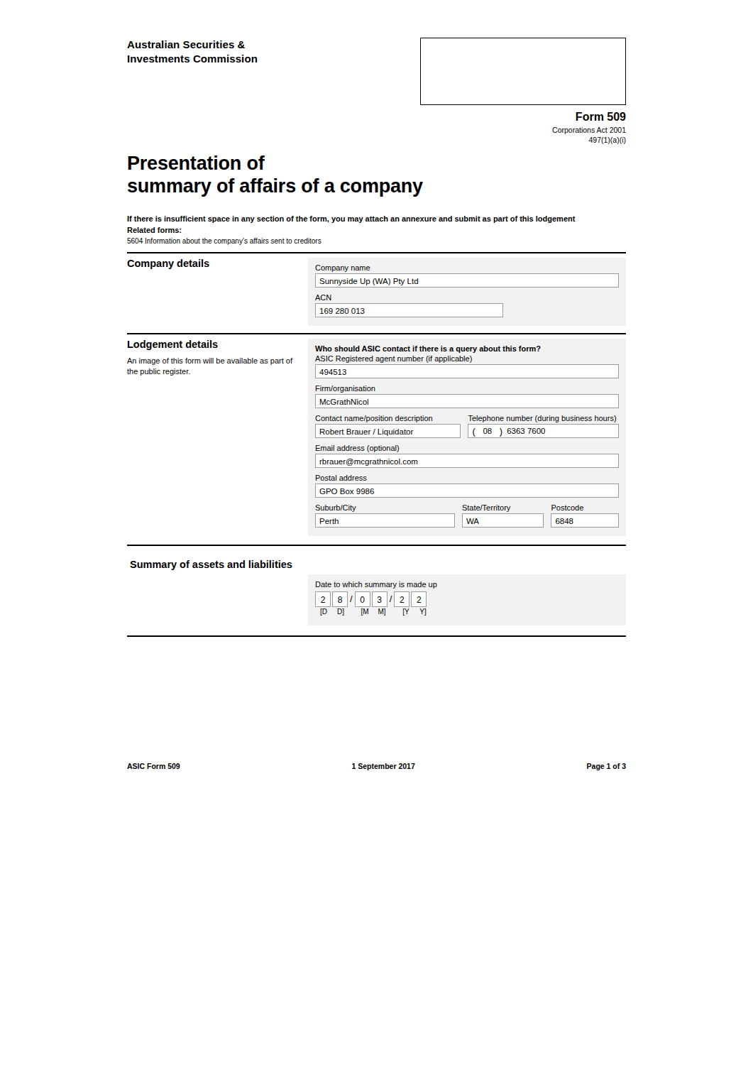Australian Securities &
Investments Commission
Form 509
Corporations Act 2001
497(1)(a)(i)
Presentation of
summary of affairs of a company
If there is insufficient space in any section of the form, you may attach an annexure and submit as part of this lodgement
Related forms:
5604 Information about the company’s affairs sent to creditors
Company details
Company name
Sunnyside Up (WA) Pty Ltd
ACN
169 280 013
Lodgement details
An image of this form will be available as part of the public register.
Who should ASIC contact if there is a query about this form?
ASIC Registered agent number (if applicable)
494513
Firm/organisation
McGrathNicol
Contact name/position description
Robert Brauer / Liquidator
Telephone number (during business hours)
( 08 ) 6363 7600
Email address (optional)
rbrauer@mcgrathnicol.com
Postal address
GPO Box 9986
Suburb/City
Perth
State/Territory
WA
Postcode
6848
Summary of assets and liabilities
Date to which summary is made up
2
8
/
0
3
/
2
2
[D D] [M M] [Y Y]
ASIC Form 509
1 September 2017
Page 1 of 3